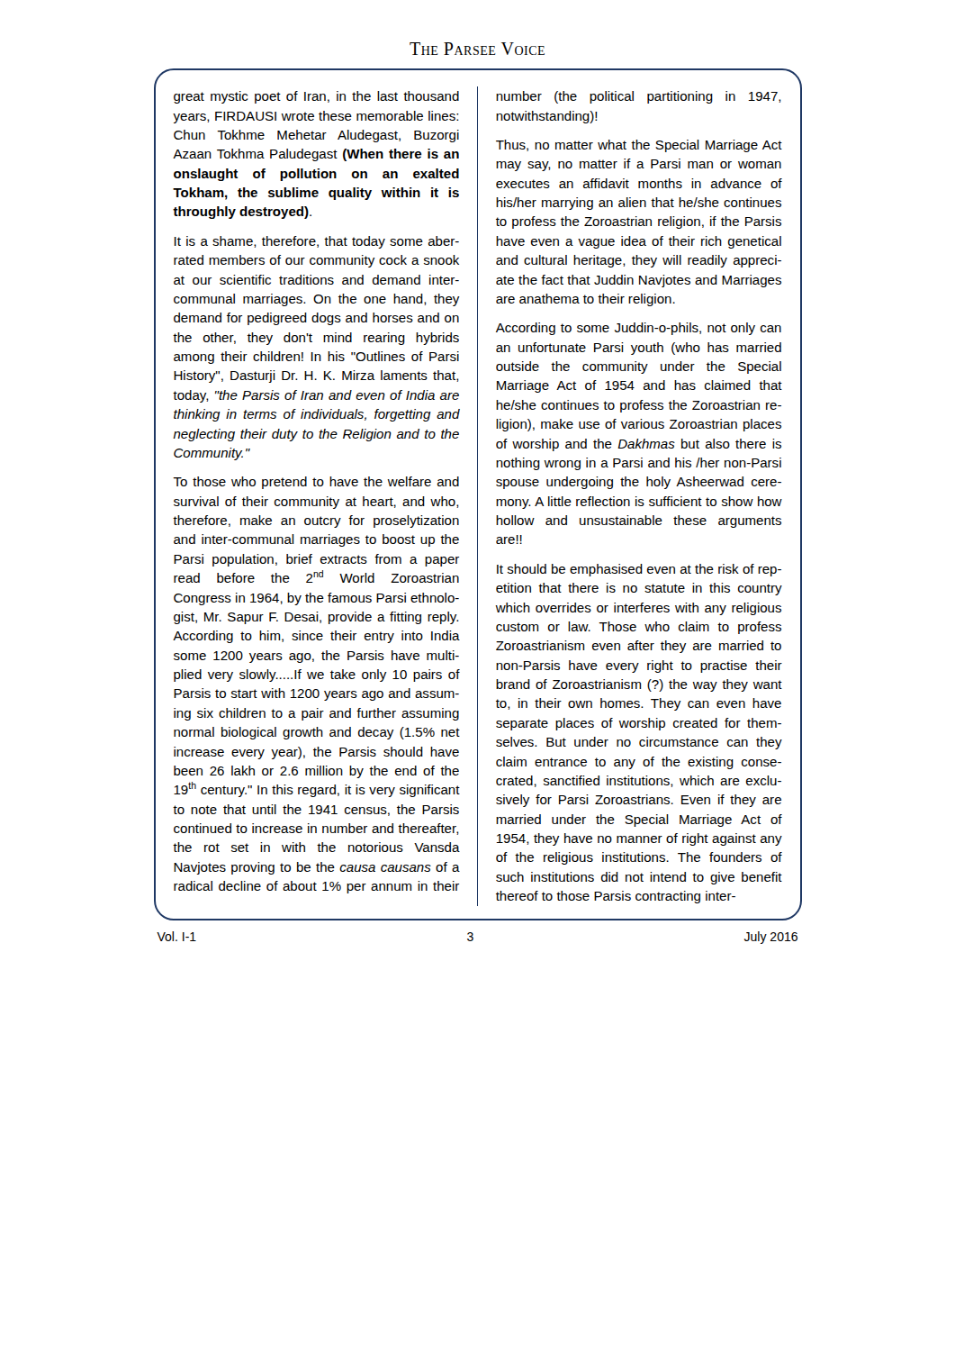The Parsee Voice
great mystic poet of Iran, in the last thousand years, FIRDAUSI wrote these memorable lines: Chun Tokhme Mehetar Aludegast, Buzorgi Azaan Tokhma Paludegast (When there is an onslaught of pollution on an exalted Tokham, the sublime quality within it is throughly destroyed).
It is a shame, therefore, that today some aberrated members of our community cock a snook at our scientific traditions and demand inter-communal marriages. On the one hand, they demand for pedigreed dogs and horses and on the other, they don't mind rearing hybrids among their children! In his "Outlines of Parsi History", Dasturji Dr. H. K. Mirza laments that, today, "the Parsis of Iran and even of India are thinking in terms of individuals, forgetting and neglecting their duty to the Religion and to the Community."
To those who pretend to have the welfare and survival of their community at heart, and who, therefore, make an outcry for proselytization and inter-communal marriages to boost up the Parsi population, brief extracts from a paper read before the 2nd World Zoroastrian Congress in 1964, by the famous Parsi ethnologist, Mr. Sapur F. Desai, provide a fitting reply. According to him, since their entry into India some 1200 years ago, the Parsis have multiplied very slowly.....If we take only 10 pairs of Parsis to start with 1200 years ago and assuming six children to a pair and further assuming normal biological growth and decay (1.5% net increase every year), the Parsis should have been 26 lakh or 2.6 million by the end of the 19th century." In this regard, it is very significant to note that until the 1941 census, the Parsis continued to increase in number and thereafter, the rot set in with the notorious Vansda Navjotes proving to be the causa causans of a radical decline of about 1% per annum in their number (the political partitioning in 1947, notwithstanding)!
Thus, no matter what the Special Marriage Act may say, no matter if a Parsi man or woman executes an affidavit months in advance of his/her marrying an alien that he/she continues to profess the Zoroastrian religion, if the Parsis have even a vague idea of their rich genetical and cultural heritage, they will readily appreciate the fact that Juddin Navjotes and Marriages are anathema to their religion.
According to some Juddin-o-phils, not only can an unfortunate Parsi youth (who has married outside the community under the Special Marriage Act of 1954 and has claimed that he/she continues to profess the Zoroastrian religion), make use of various Zoroastrian places of worship and the Dakhmas but also there is nothing wrong in a Parsi and his /her non-Parsi spouse undergoing the holy Asheerwad ceremony. A little reflection is sufficient to show how hollow and unsustainable these arguments are!!
It should be emphasised even at the risk of repetition that there is no statute in this country which overrides or interferes with any religious custom or law. Those who claim to profess Zoroastrianism even after they are married to non-Parsis have every right to practise their brand of Zoroastrianism (?) the way they want to, in their own homes. They can even have separate places of worship created for themselves. But under no circumstance can they claim entrance to any of the existing consecrated, sanctified institutions, which are exclusively for Parsi Zoroastrians. Even if they are married under the Special Marriage Act of 1954, they have no manner of right against any of the religious institutions. The founders of such institutions did not intend to give benefit thereof to those Parsis contracting inter-
Vol. I-1 3 July 2016